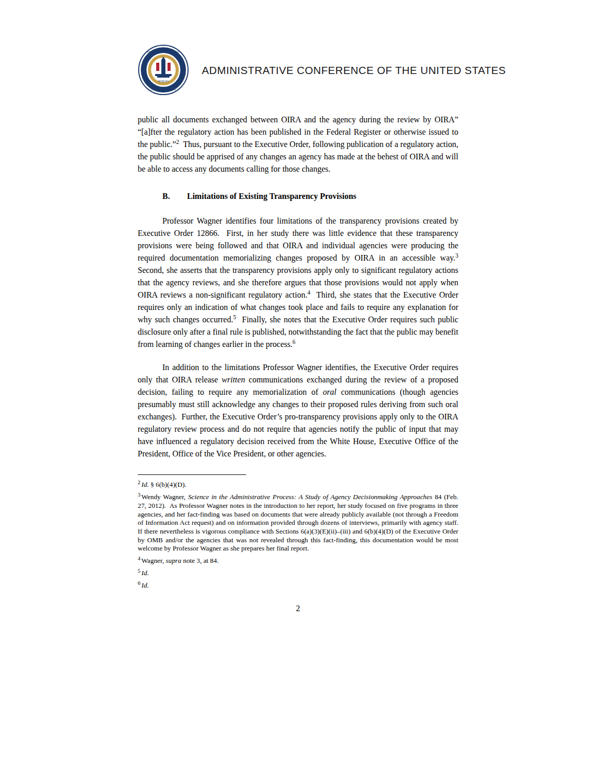ADMINISTRATIVE CONFERENCE OF THE UNITED STATES MCMLXIV
ADMINISTRATIVE CONFERENCE OF THE UNITED STATES
public all documents exchanged between OIRA and the agency during the review by OIRA” “[a]fter the regulatory action has been published in the Federal Register or otherwise issued to the public.”2 Thus, pursuant to the Executive Order, following publication of a regulatory action, the public should be apprised of any changes an agency has made at the behest of OIRA and will be able to access any documents calling for those changes.
B. Limitations of Existing Transparency Provisions
Professor Wagner identifies four limitations of the transparency provisions created by Executive Order 12866. First, in her study there was little evidence that these transparency provisions were being followed and that OIRA and individual agencies were producing the required documentation memorializing changes proposed by OIRA in an accessible way.3 Second, she asserts that the transparency provisions apply only to significant regulatory actions that the agency reviews, and she therefore argues that those provisions would not apply when OIRA reviews a non-significant regulatory action.4 Third, she states that the Executive Order requires only an indication of what changes took place and fails to require any explanation for why such changes occurred.5 Finally, she notes that the Executive Order requires such public disclosure only after a final rule is published, notwithstanding the fact that the public may benefit from learning of changes earlier in the process.6
In addition to the limitations Professor Wagner identifies, the Executive Order requires only that OIRA release written communications exchanged during the review of a proposed decision, failing to require any memorialization of oral communications (though agencies presumably must still acknowledge any changes to their proposed rules deriving from such oral exchanges). Further, the Executive Order’s pro-transparency provisions apply only to the OIRA regulatory review process and do not require that agencies notify the public of input that may have influenced a regulatory decision received from the White House, Executive Office of the President, Office of the Vice President, or other agencies.
2 Id. § 6(b)(4)(D).
3 Wendy Wagner, Science in the Administrative Process: A Study of Agency Decisionmaking Approaches 84 (Feb. 27, 2012). As Professor Wagner notes in the introduction to her report, her study focused on five programs in three agencies, and her fact-finding was based on documents that were already publicly available (not through a Freedom of Information Act request) and on information provided through dozens of interviews, primarily with agency staff. If there nevertheless is vigorous compliance with Sections 6(a)(3)(E)(ii)–(iii) and 6(b)(4)(D) of the Executive Order by OMB and/or the agencies that was not revealed through this fact-finding, this documentation would be most welcome by Professor Wagner as she prepares her final report.
4 Wagner, supra note 3, at 84.
5 Id.
6 Id.
2